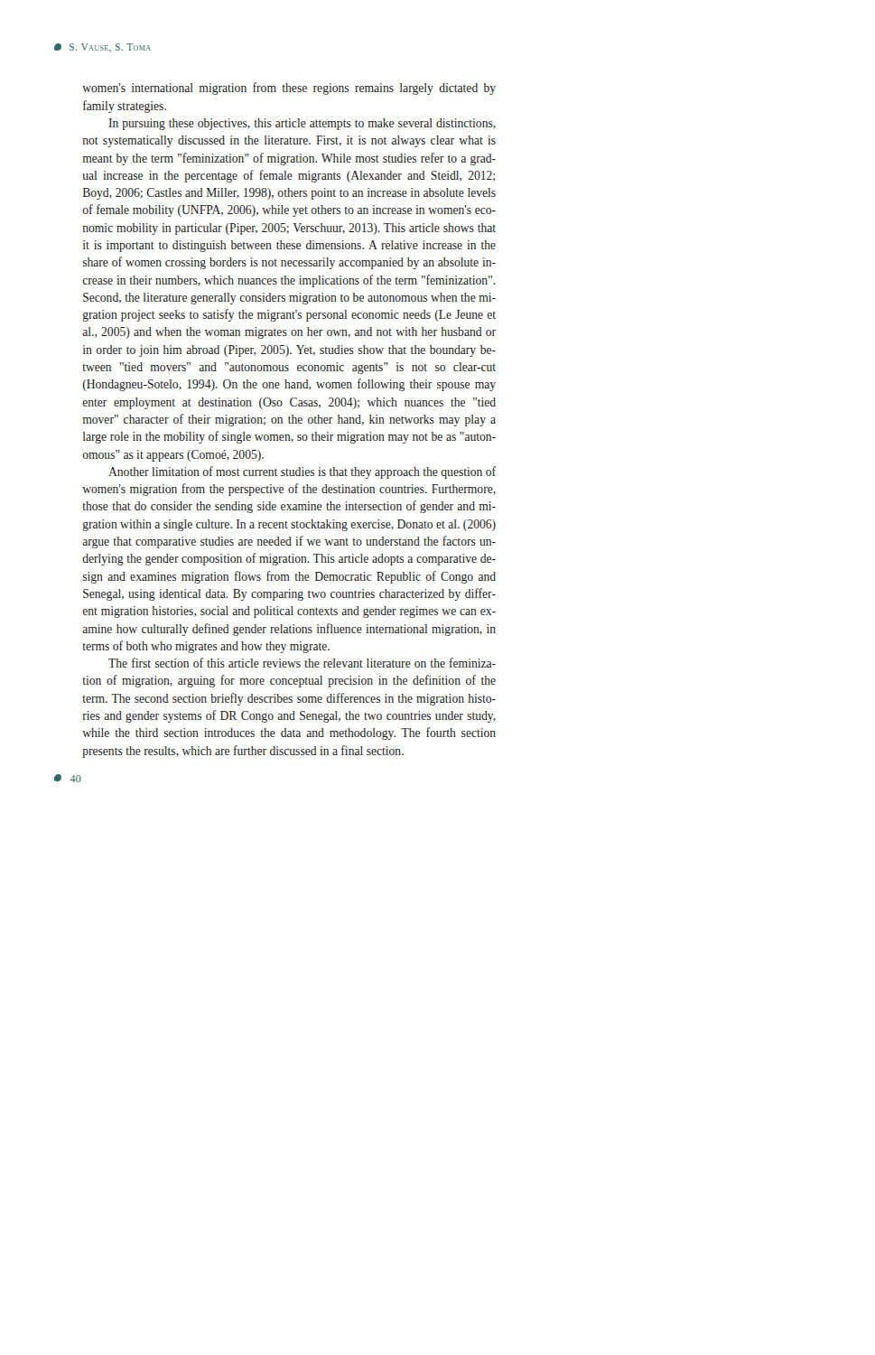S. Vause, S. Toma
women's international migration from these regions remains largely dictated by family strategies.
In pursuing these objectives, this article attempts to make several distinctions, not systematically discussed in the literature. First, it is not always clear what is meant by the term "feminization" of migration. While most studies refer to a gradual increase in the percentage of female migrants (Alexander and Steidl, 2012; Boyd, 2006; Castles and Miller, 1998), others point to an increase in absolute levels of female mobility (UNFPA, 2006), while yet others to an increase in women's economic mobility in particular (Piper, 2005; Verschuur, 2013). This article shows that it is important to distinguish between these dimensions. A relative increase in the share of women crossing borders is not necessarily accompanied by an absolute increase in their numbers, which nuances the implications of the term "feminization". Second, the literature generally considers migration to be autonomous when the migration project seeks to satisfy the migrant's personal economic needs (Le Jeune et al., 2005) and when the woman migrates on her own, and not with her husband or in order to join him abroad (Piper, 2005). Yet, studies show that the boundary between "tied movers" and "autonomous economic agents" is not so clear-cut (Hondagneu-Sotelo, 1994). On the one hand, women following their spouse may enter employment at destination (Oso Casas, 2004); which nuances the "tied mover" character of their migration; on the other hand, kin networks may play a large role in the mobility of single women, so their migration may not be as "autonomous" as it appears (Comoé, 2005).
Another limitation of most current studies is that they approach the question of women's migration from the perspective of the destination countries. Furthermore, those that do consider the sending side examine the intersection of gender and migration within a single culture. In a recent stocktaking exercise, Donato et al. (2006) argue that comparative studies are needed if we want to understand the factors underlying the gender composition of migration. This article adopts a comparative design and examines migration flows from the Democratic Republic of Congo and Senegal, using identical data. By comparing two countries characterized by different migration histories, social and political contexts and gender regimes we can examine how culturally defined gender relations influence international migration, in terms of both who migrates and how they migrate.
The first section of this article reviews the relevant literature on the feminization of migration, arguing for more conceptual precision in the definition of the term. The second section briefly describes some differences in the migration histories and gender systems of DR Congo and Senegal, the two countries under study, while the third section introduces the data and methodology. The fourth section presents the results, which are further discussed in a final section.
40